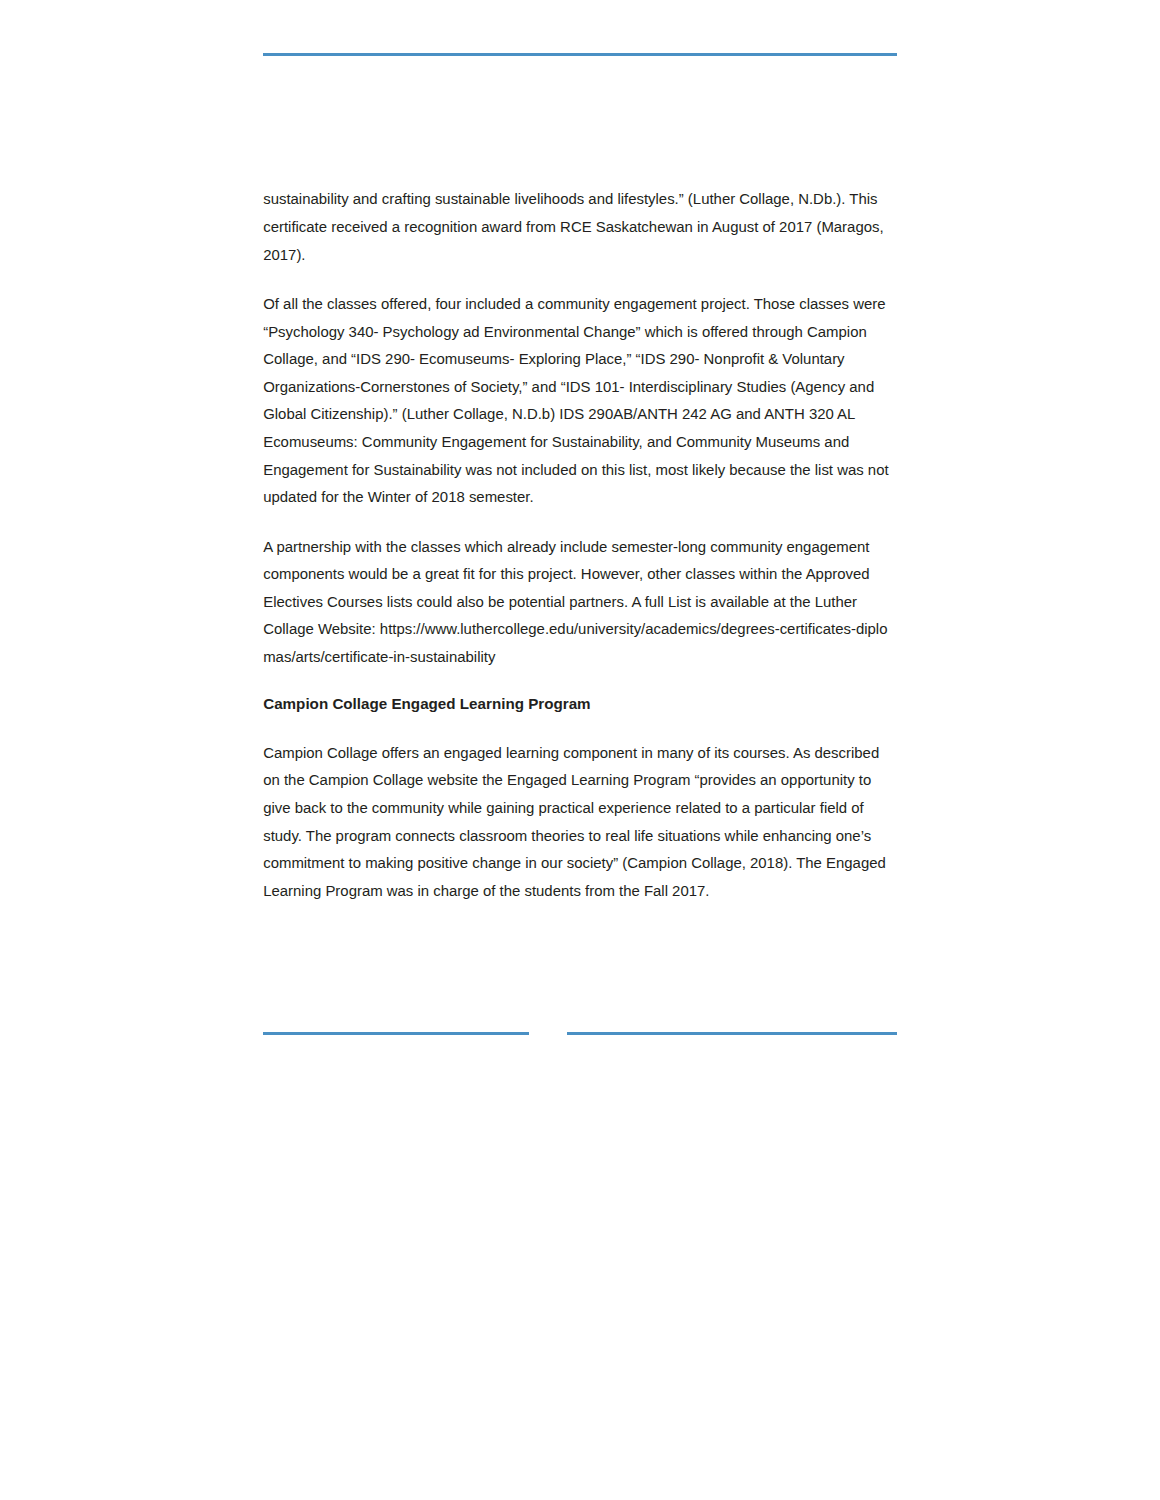sustainability and crafting sustainable livelihoods and lifestyles.” (Luther Collage, N.Db.). This certificate received a recognition award from RCE Saskatchewan in August of 2017 (Maragos, 2017).
Of all the classes offered, four included a community engagement project. Those classes were “Psychology 340- Psychology ad Environmental Change” which is offered through Campion Collage, and “IDS 290- Ecomuseums- Exploring Place,” “IDS 290- Nonprofit & Voluntary Organizations-Cornerstones of Society,” and “IDS 101- Interdisciplinary Studies (Agency and Global Citizenship).” (Luther Collage, N.D.b) IDS 290AB/ANTH 242 AG and ANTH 320 AL Ecomuseums: Community Engagement for Sustainability, and Community Museums and Engagement for Sustainability was not included on this list, most likely because the list was not updated for the Winter of 2018 semester.
A partnership with the classes which already include semester-long community engagement components would be a great fit for this project. However, other classes within the Approved Electives Courses lists could also be potential partners. A full List is available at the Luther Collage Website: https://www.luthercollege.edu/university/academics/degrees-certificates-diplomas/arts/certificate-in-sustainability
Campion Collage Engaged Learning Program
Campion Collage offers an engaged learning component in many of its courses. As described on the Campion Collage website the Engaged Learning Program “provides an opportunity to give back to the community while gaining practical experience related to a particular field of study. The program connects classroom theories to real life situations while enhancing one’s commitment to making positive change in our society” (Campion Collage, 2018). The Engaged Learning Program was in charge of the students from the Fall 2017.